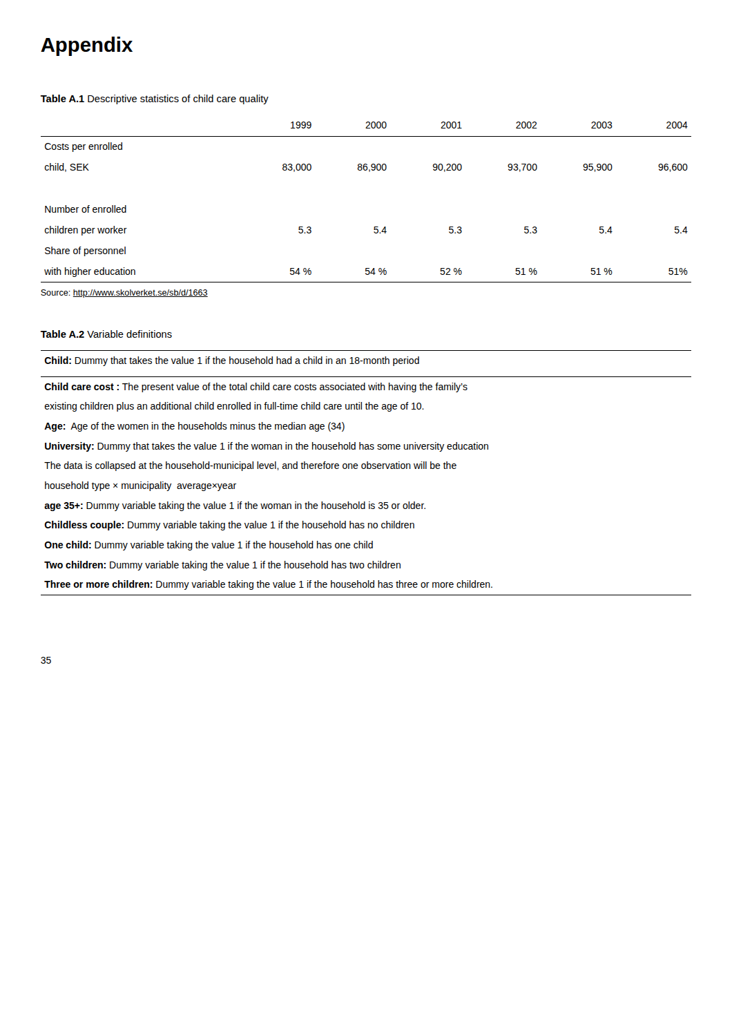Appendix
Table A.1 Descriptive statistics of child care quality
| | 1999 | 2000 | 2001 | 2002 | 2003 | 2004 |
| --- | --- | --- | --- | --- | --- | --- |
| Costs per enrolled | | | | | | |
| child, SEK | 83,000 | 86,900 | 90,200 | 93,700 | 95,900 | 96,600 |
| Number of enrolled | | | | | | |
| children per worker | 5.3 | 5.4 | 5.3 | 5.3 | 5.4 | 5.4 |
| Share of personnel | | | | | | |
| with higher education | 54 % | 54 % | 52 % | 51 % | 51 % | 51% |
Source: http://www.skolverket.se/sb/d/1663
Table A.2 Variable definitions
| Child: Dummy that takes the value 1 if the household had a child in an 18-month period |
| Child care cost : The present value of the total child care costs associated with having the family’s |
| existing children plus an additional child enrolled in full-time child care until the age of 10. |
| Age: Age of the women in the households minus the median age (34) |
| University: Dummy that takes the value 1 if the woman in the household has some university education |
| The data is collapsed at the household-municipal level, and therefore one observation will be the |
| household type × municipality average×year |
| age 35+: Dummy variable taking the value 1 if the woman in the household is 35 or older. |
| Childless couple: Dummy variable taking the value 1 if the household has no children |
| One child: Dummy variable taking the value 1 if the household has one child |
| Two children: Dummy variable taking the value 1 if the household has two children |
| Three or more children: Dummy variable taking the value 1 if the household has three or more children. |
35